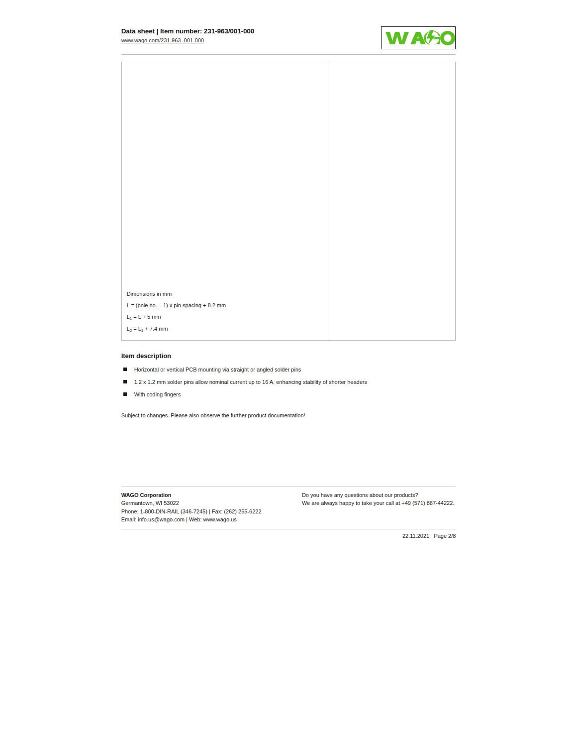Data sheet | Item number: 231-963/001-000
www.wago.com/231-963_001-000
Dimensions in mm
L = (pole no. – 1) x pin spacing + 8.2 mm
L1 = L + 5 mm
L2 = L1 + 7.4 mm
Item description
Horizontal or vertical PCB mounting via straight or angled solder pins
1.2 x 1.2 mm solder pins allow nominal current up to 16 A, enhancing stability of shorter headers
With coding fingers
Subject to changes. Please also observe the further product documentation!
WAGO Corporation
Germantown, WI 53022
Phone: 1-800-DIN-RAIL (346-7245) | Fax: (262) 255-6222
Email: info.us@wago.com | Web: www.wago.us
Do you have any questions about our products?
We are always happy to take your call at +49 (571) 887-44222.
22.11.2021 Page 2/8